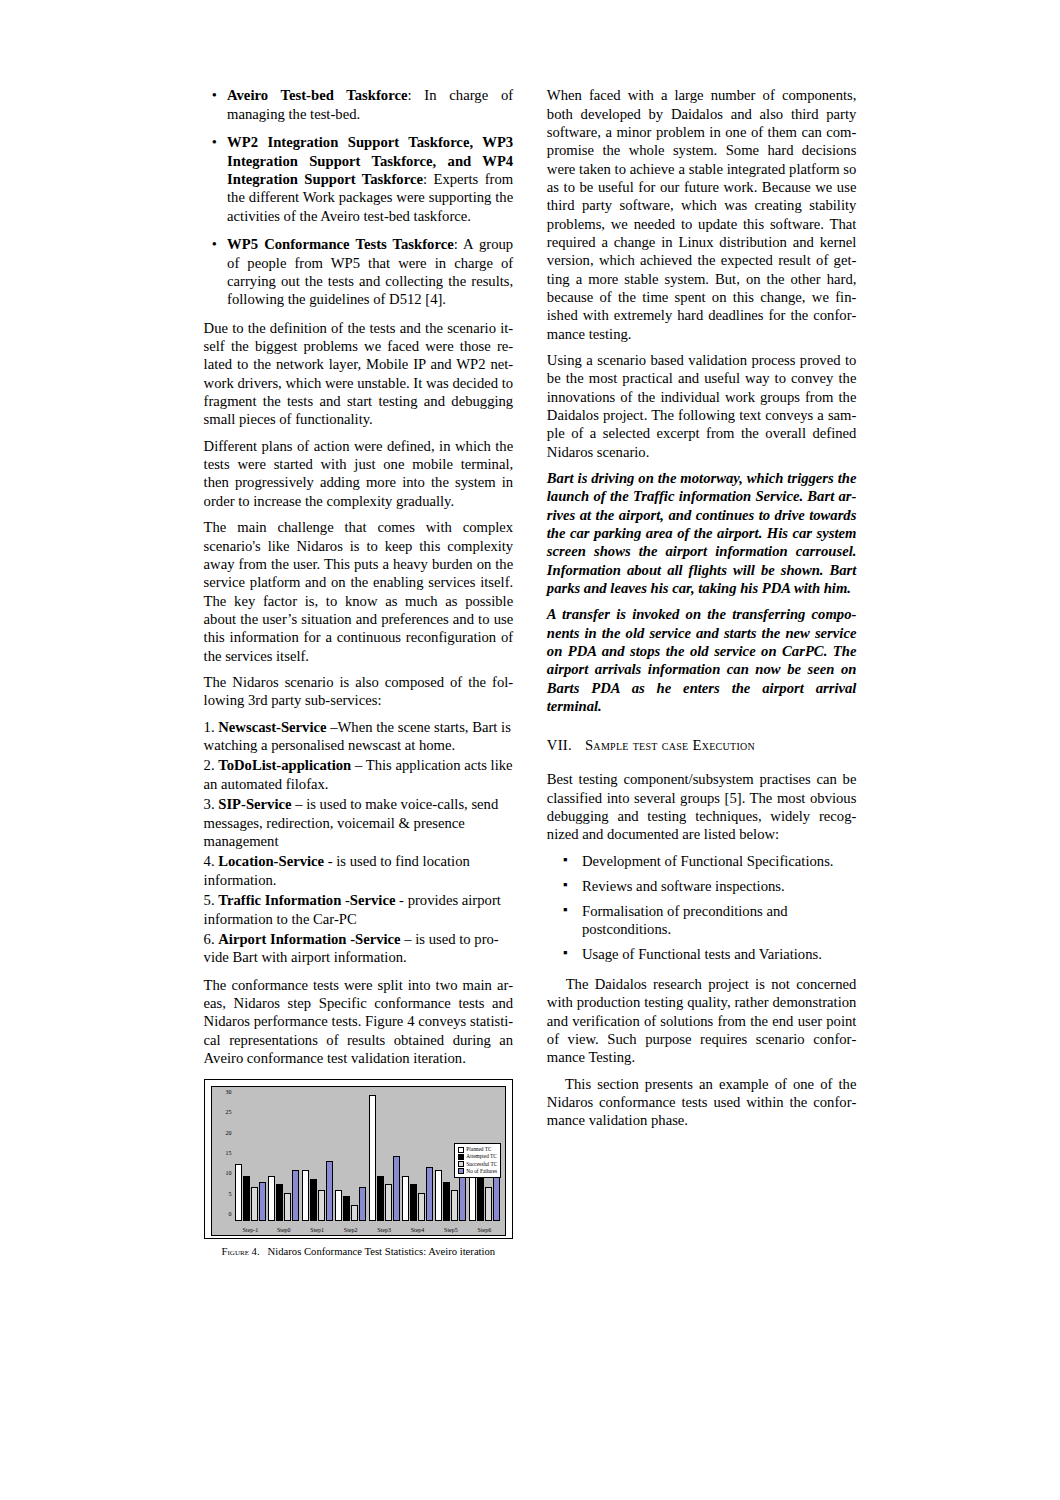Aveiro Test-bed Taskforce: In charge of managing the test-bed.
WP2 Integration Support Taskforce, WP3 Integration Support Taskforce, and WP4 Integration Support Taskforce: Experts from the different Work packages were supporting the activities of the Aveiro test-bed taskforce.
WP5 Conformance Tests Taskforce: A group of people from WP5 that were in charge of carrying out the tests and collecting the results, following the guidelines of D512 [4].
Due to the definition of the tests and the scenario itself the biggest problems we faced were those related to the network layer, Mobile IP and WP2 network drivers, which were unstable. It was decided to fragment the tests and start testing and debugging small pieces of functionality.
Different plans of action were defined, in which the tests were started with just one mobile terminal, then progressively adding more into the system in order to increase the complexity gradually.
The main challenge that comes with complex scenario's like Nidaros is to keep this complexity away from the user. This puts a heavy burden on the service platform and on the enabling services itself. The key factor is, to know as much as possible about the user’s situation and preferences and to use this information for a continuous reconfiguration of the services itself.
The Nidaros scenario is also composed of the following 3rd party sub-services:
1. Newscast-Service –When the scene starts, Bart is watching a personalised newscast at home.
2. ToDoList-application – This application acts like an automated filofax.
3. SIP-Service – is used to make voice-calls, send messages, redirection, voicemail & presence management
4. Location-Service - is used to find location information.
5. Traffic Information -Service - provides airport information to the Car-PC
6. Airport Information -Service – is used to provide Bart with airport information.
The conformance tests were split into two main areas, Nidaros step Specific conformance tests and Nidaros performance tests. Figure 4 conveys statistical representations of results obtained during an Aveiro conformance test validation iteration.
30 25 20 15 10 5 0
Step-1
Step0
Step1
Step2
Step3
Step4
Step5
Step6
Planned TC
Attempted TC
Successful TC
No of Failures
Figure 4. Nidaros Conformance Test Statistics: Aveiro iteration
When faced with a large number of components, both developed by Daidalos and also third party software, a minor problem in one of them can compromise the whole system. Some hard decisions were taken to achieve a stable integrated platform so as to be useful for our future work. Because we use third party software, which was creating stability problems, we needed to update this software. That required a change in Linux distribution and kernel version, which achieved the expected result of getting a more stable system. But, on the other hard, because of the time spent on this change, we finished with extremely hard deadlines for the conformance testing.
Using a scenario based validation process proved to be the most practical and useful way to convey the innovations of the individual work groups from the Daidalos project. The following text conveys a sample of a selected excerpt from the overall defined Nidaros scenario.
Bart is driving on the motorway, which triggers the launch of the Traffic information Service. Bart arrives at the airport, and continues to drive towards the car parking area of the airport. His car system screen shows the airport information carrousel. Information about all flights will be shown. Bart parks and leaves his car, taking his PDA with him.
A transfer is invoked on the transferring components in the old service and starts the new service on PDA and stops the old service on CarPC. The airport arrivals information can now be seen on Barts PDA as he enters the airport arrival terminal.
VII. Sample test case Execution
Best testing component/subsystem practises can be classified into several groups [5]. The most obvious debugging and testing techniques, widely recognized and documented are listed below:
Development of Functional Specifications.
Reviews and software inspections.
Formalisation of preconditions and postconditions.
Usage of Functional tests and Variations.
The Daidalos research project is not concerned with production testing quality, rather demonstration and verification of solutions from the end user point of view. Such purpose requires scenario conformance Testing.
This section presents an example of one of the Nidaros conformance tests used within the conformance validation phase.